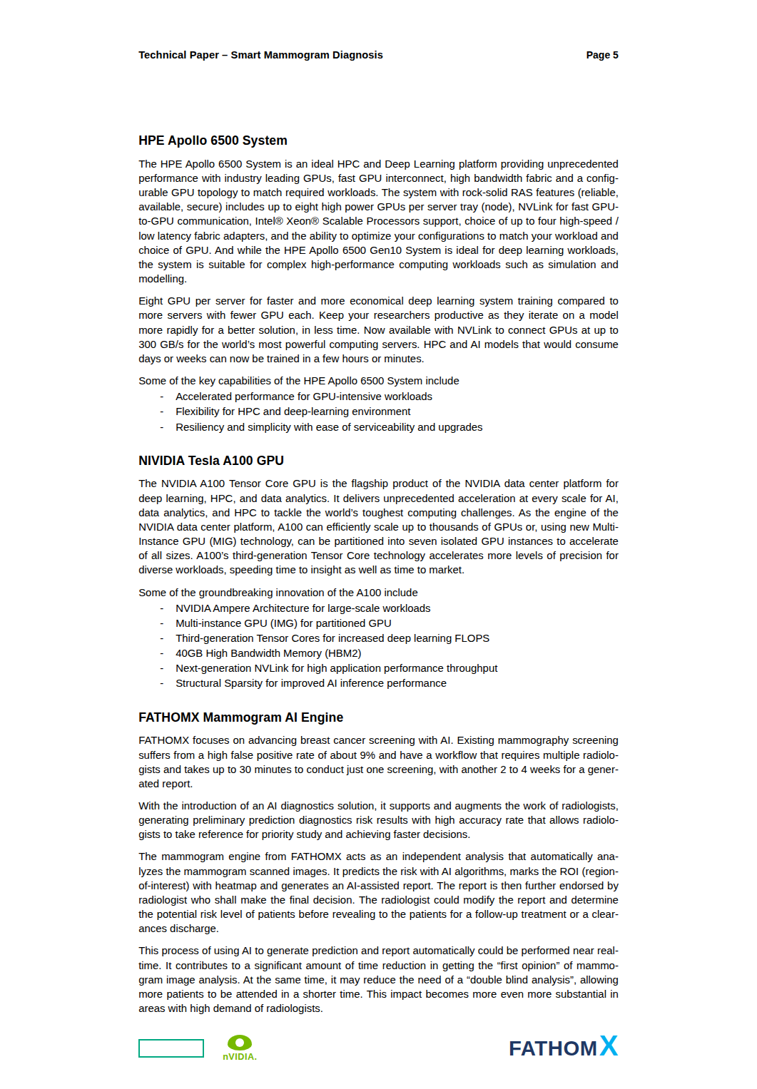Technical Paper – Smart Mammogram Diagnosis
Page 5
HPE Apollo 6500 System
The HPE Apollo 6500 System is an ideal HPC and Deep Learning platform providing unprecedented performance with industry leading GPUs, fast GPU interconnect, high bandwidth fabric and a configurable GPU topology to match required workloads. The system with rock-solid RAS features (reliable, available, secure) includes up to eight high power GPUs per server tray (node), NVLink for fast GPU-to-GPU communication, Intel® Xeon® Scalable Processors support, choice of up to four high-speed / low latency fabric adapters, and the ability to optimize your configurations to match your workload and choice of GPU. And while the HPE Apollo 6500 Gen10 System is ideal for deep learning workloads, the system is suitable for complex high-performance computing workloads such as simulation and modelling.
Eight GPU per server for faster and more economical deep learning system training compared to more servers with fewer GPU each. Keep your researchers productive as they iterate on a model more rapidly for a better solution, in less time. Now available with NVLink to connect GPUs at up to 300 GB/s for the world’s most powerful computing servers. HPC and AI models that would consume days or weeks can now be trained in a few hours or minutes.
Some of the key capabilities of the HPE Apollo 6500 System include
Accelerated performance for GPU-intensive workloads
Flexibility for HPC and deep-learning environment
Resiliency and simplicity with ease of serviceability and upgrades
NIVIDIA Tesla A100 GPU
The NVIDIA A100 Tensor Core GPU is the flagship product of the NVIDIA data center platform for deep learning, HPC, and data analytics. It delivers unprecedented acceleration at every scale for AI, data analytics, and HPC to tackle the world’s toughest computing challenges. As the engine of the NVIDIA data center platform, A100 can efficiently scale up to thousands of GPUs or, using new Multi-Instance GPU (MIG) technology, can be partitioned into seven isolated GPU instances to accelerate of all sizes. A100’s third-generation Tensor Core technology accelerates more levels of precision for diverse workloads, speeding time to insight as well as time to market.
Some of the groundbreaking innovation of the A100 include
NVIDIA Ampere Architecture for large-scale workloads
Multi-instance GPU (IMG) for partitioned GPU
Third-generation Tensor Cores for increased deep learning FLOPS
40GB High Bandwidth Memory (HBM2)
Next-generation NVLink for high application performance throughput
Structural Sparsity for improved AI inference performance
FATHOMX Mammogram AI Engine
FATHOMX focuses on advancing breast cancer screening with AI. Existing mammography screening suffers from a high false positive rate of about 9% and have a workflow that requires multiple radiologists and takes up to 30 minutes to conduct just one screening, with another 2 to 4 weeks for a generated report.
With the introduction of an AI diagnostics solution, it supports and augments the work of radiologists, generating preliminary prediction diagnostics risk results with high accuracy rate that allows radiologists to take reference for priority study and achieving faster decisions.
The mammogram engine from FATHOMX acts as an independent analysis that automatically analyzes the mammogram scanned images. It predicts the risk with AI algorithms, marks the ROI (region-of-interest) with heatmap and generates an AI-assisted report. The report is then further endorsed by radiologist who shall make the final decision. The radiologist could modify the report and determine the potential risk level of patients before revealing to the patients for a follow-up treatment or a clearances discharge.
This process of using AI to generate prediction and report automatically could be performed near real-time. It contributes to a significant amount of time reduction in getting the “first opinion” of mammogram image analysis. At the same time, it may reduce the need of a “double blind analysis”, allowing more patients to be attended in a shorter time. This impact becomes more even more substantial in areas with high demand of radiologists.
nVIDIA.
FATHOMX